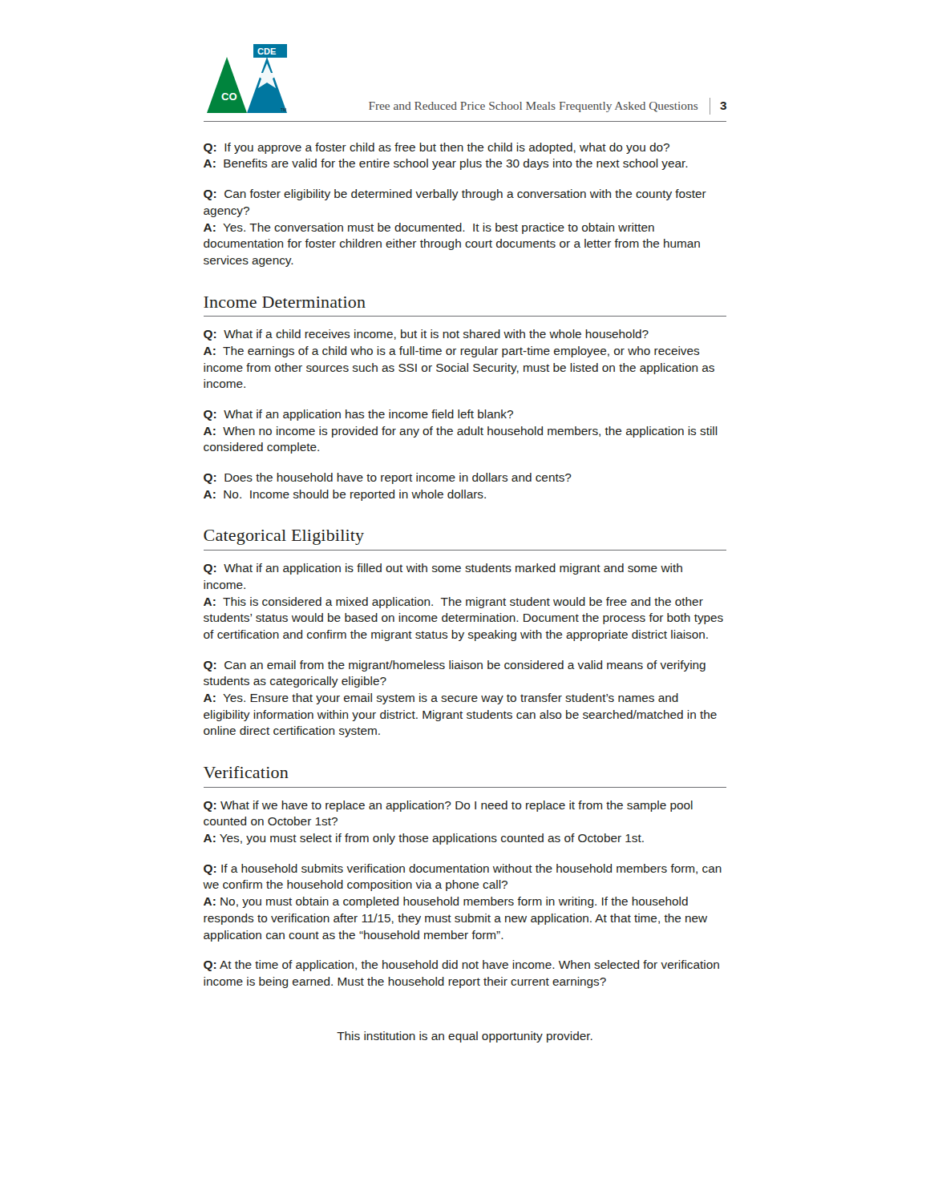CO CDE TM
Free and Reduced Price School Meals Frequently Asked Questions 3
Q: If you approve a foster child as free but then the child is adopted, what do you do?
A: Benefits are valid for the entire school year plus the 30 days into the next school year.
Q: Can foster eligibility be determined verbally through a conversation with the county foster agency?
A: Yes. The conversation must be documented. It is best practice to obtain written documentation for foster children either through court documents or a letter from the human services agency.
Income Determination
Q: What if a child receives income, but it is not shared with the whole household?
A: The earnings of a child who is a full-time or regular part-time employee, or who receives income from other sources such as SSI or Social Security, must be listed on the application as income.
Q: What if an application has the income field left blank?
A: When no income is provided for any of the adult household members, the application is still considered complete.
Q: Does the household have to report income in dollars and cents?
A: No. Income should be reported in whole dollars.
Categorical Eligibility
Q: What if an application is filled out with some students marked migrant and some with income.
A: This is considered a mixed application. The migrant student would be free and the other students’ status would be based on income determination. Document the process for both types of certification and confirm the migrant status by speaking with the appropriate district liaison.
Q: Can an email from the migrant/homeless liaison be considered a valid means of verifying students as categorically eligible?
A: Yes. Ensure that your email system is a secure way to transfer student’s names and eligibility information within your district. Migrant students can also be searched/matched in the online direct certification system.
Verification
Q: What if we have to replace an application? Do I need to replace it from the sample pool counted on October 1st?
A: Yes, you must select if from only those applications counted as of October 1st.
Q: If a household submits verification documentation without the household members form, can we confirm the household composition via a phone call?
A: No, you must obtain a completed household members form in writing. If the household responds to verification after 11/15, they must submit a new application. At that time, the new application can count as the “household member form”.
Q: At the time of application, the household did not have income. When selected for verification income is being earned. Must the household report their current earnings?
This institution is an equal opportunity provider.